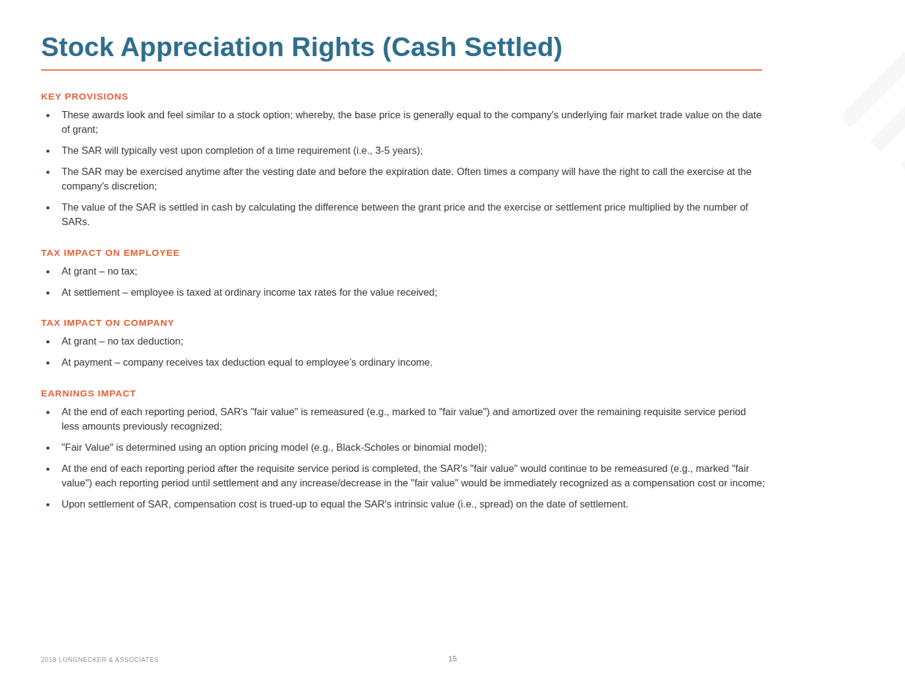Stock Appreciation Rights (Cash Settled)
Key Provisions
These awards look and feel similar to a stock option; whereby, the base price is generally equal to the company's underlying fair market trade value on the date of grant;
The SAR will typically vest upon completion of a time requirement (i.e., 3-5 years);
The SAR may be exercised anytime after the vesting date and before the expiration date. Often times a company will have the right to call the exercise at the company's discretion;
The value of the SAR is settled in cash by calculating the difference between the grant price and the exercise or settlement price multiplied by the number of SARs.
Tax Impact on Employee
At grant – no tax;
At settlement – employee is taxed at ordinary income tax rates for the value received;
Tax Impact on Company
At grant – no tax deduction;
At payment – company receives tax deduction equal to employee’s ordinary income.
Earnings Impact
At the end of each reporting period, SAR's "fair value" is remeasured (e.g., marked to "fair value") and amortized over the remaining requisite service period less amounts previously recognized;
"Fair Value" is determined using an option pricing model (e.g., Black-Scholes or binomial model);
At the end of each reporting period after the requisite service period is completed, the SAR's "fair value" would continue to be remeasured (e.g., marked "fair value") each reporting period until settlement and any increase/decrease in the "fair value" would be immediately recognized as a compensation cost or income;
Upon settlement of SAR, compensation cost is trued-up to equal the SAR's intrinsic value (i.e., spread) on the date of settlement.
2018 Longnecker & Associates
15